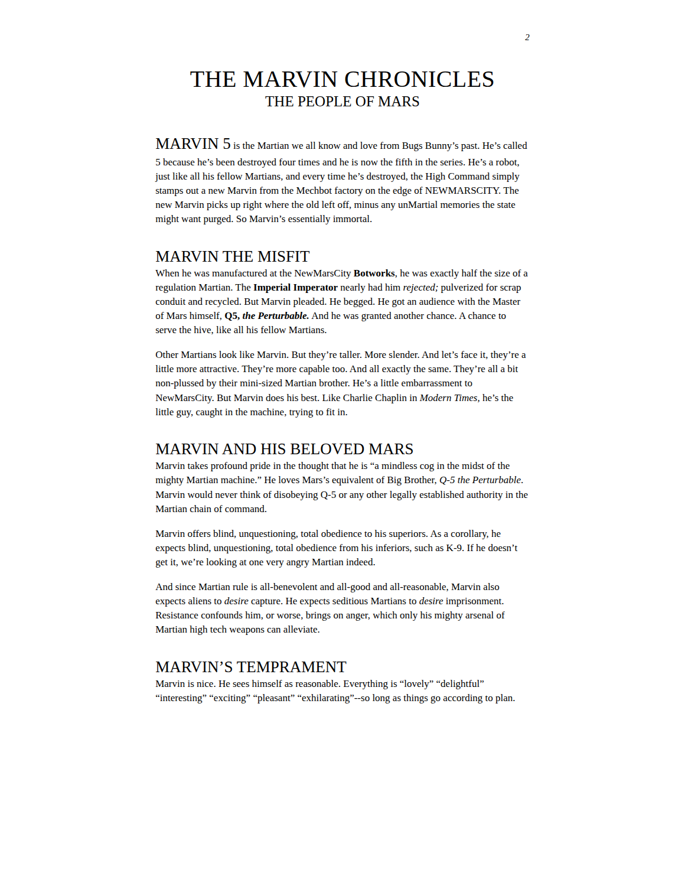2
THE MARVIN CHRONICLES
THE PEOPLE OF MARS
MARVIN 5 is the Martian we all know and love from Bugs Bunny’s past. He’s called 5 because he’s been destroyed four times and he is now the fifth in the series. He’s a robot, just like all his fellow Martians, and every time he’s destroyed, the High Command simply stamps out a new Marvin from the Mechbot factory on the edge of NEWMARSCITY. The new Marvin picks up right where the old left off, minus any unMartial memories the state might want purged. So Marvin’s essentially immortal.
MARVIN THE MISFIT
When he was manufactured at the NewMarsCity Botworks, he was exactly half the size of a regulation Martian. The Imperial Imperator nearly had him rejected; pulverized for scrap conduit and recycled. But Marvin pleaded. He begged. He got an audience with the Master of Mars himself, Q5, the Perturbable. And he was granted another chance. A chance to serve the hive, like all his fellow Martians.
Other Martians look like Marvin. But they’re taller. More slender. And let’s face it, they’re a little more attractive. They’re more capable too. And all exactly the same. They’re all a bit non-plussed by their mini-sized Martian brother. He’s a little embarrassment to NewMarsCity. But Marvin does his best. Like Charlie Chaplin in Modern Times, he’s the little guy, caught in the machine, trying to fit in.
MARVIN AND HIS BELOVED MARS
Marvin takes profound pride in the thought that he is “a mindless cog in the midst of the mighty Martian machine.” He loves Mars’s equivalent of Big Brother, Q-5 the Perturbable. Marvin would never think of disobeying Q-5 or any other legally established authority in the Martian chain of command.
Marvin offers blind, unquestioning, total obedience to his superiors. As a corollary, he expects blind, unquestioning, total obedience from his inferiors, such as K-9. If he doesn’t get it, we’re looking at one very angry Martian indeed.
And since Martian rule is all-benevolent and all-good and all-reasonable, Marvin also expects aliens to desire capture. He expects seditious Martians to desire imprisonment. Resistance confounds him, or worse, brings on anger, which only his mighty arsenal of Martian high tech weapons can alleviate.
MARVIN’S TEMPRAMENT
Marvin is nice. He sees himself as reasonable. Everything is “lovely” “delightful” “interesting” “exciting” “pleasant” “exhilarating”--so long as things go according to plan.